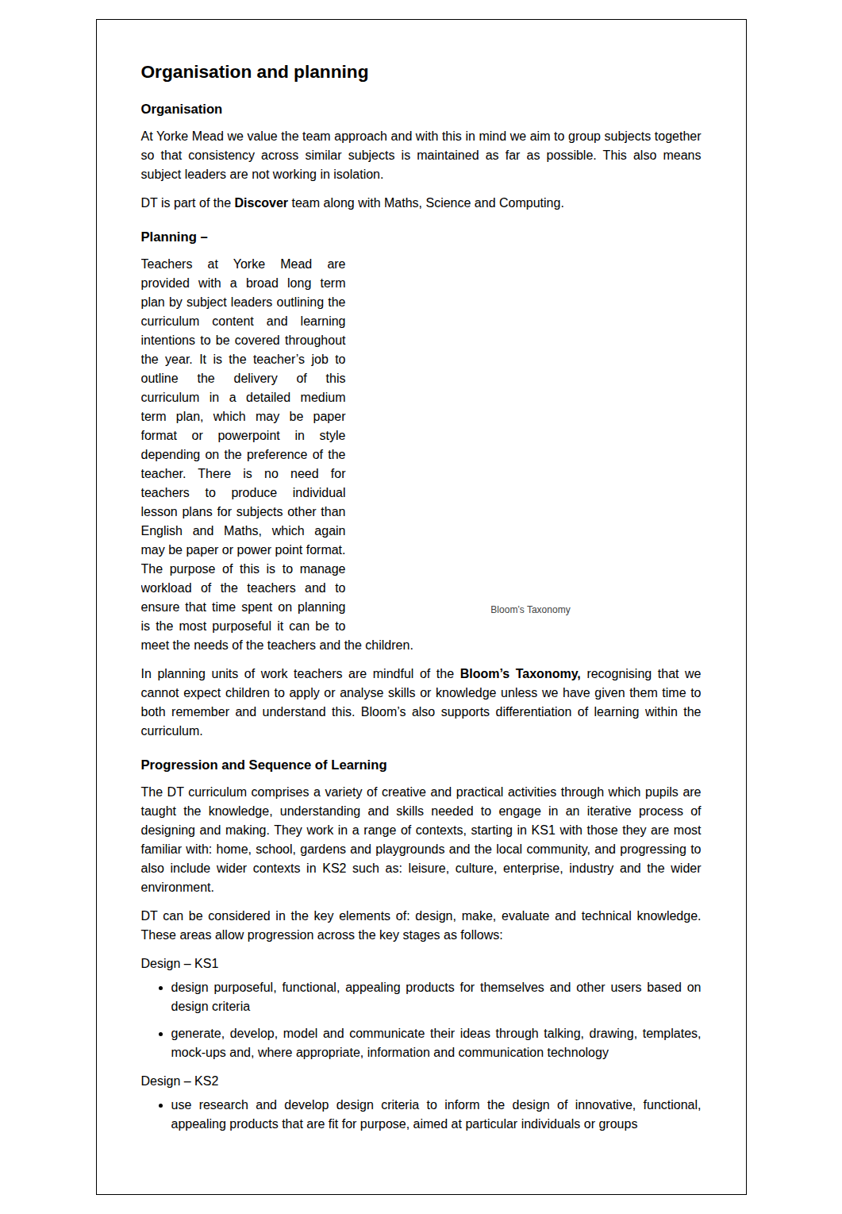Organisation and planning
Organisation
At Yorke Mead we value the team approach and with this in mind we aim to group subjects together so that consistency across similar subjects is maintained as far as possible. This also means subject leaders are not working in isolation.
DT is part of the Discover team along with Maths, Science and Computing.
Planning –
Bloom’s Taxonomy
Teachers at Yorke Mead are provided with a broad long term plan by subject leaders outlining the curriculum content and learning intentions to be covered throughout the year. It is the teacher’s job to outline the delivery of this curriculum in a detailed medium term plan, which may be paper format or powerpoint in style depending on the preference of the teacher. There is no need for teachers to produce individual lesson plans for subjects other than English and Maths, which again may be paper or power point format. The purpose of this is to manage workload of the teachers and to ensure that time spent on planning is the most purposeful it can be to meet the needs of the teachers and the children.
In planning units of work teachers are mindful of the Bloom’s Taxonomy, recognising that we cannot expect children to apply or analyse skills or knowledge unless we have given them time to both remember and understand this. Bloom’s also supports differentiation of learning within the curriculum.
Progression and Sequence of Learning
The DT curriculum comprises a variety of creative and practical activities through which pupils are taught the knowledge, understanding and skills needed to engage in an iterative process of designing and making. They work in a range of contexts, starting in KS1 with those they are most familiar with: home, school, gardens and playgrounds and the local community, and progressing to also include wider contexts in KS2 such as: leisure, culture, enterprise, industry and the wider environment.
DT can be considered in the key elements of: design, make, evaluate and technical knowledge. These areas allow progression across the key stages as follows:
Design – KS1
design purposeful, functional, appealing products for themselves and other users based on design criteria
generate, develop, model and communicate their ideas through talking, drawing, templates, mock-ups and, where appropriate, information and communication technology
Design – KS2
use research and develop design criteria to inform the design of innovative, functional, appealing products that are fit for purpose, aimed at particular individuals or groups